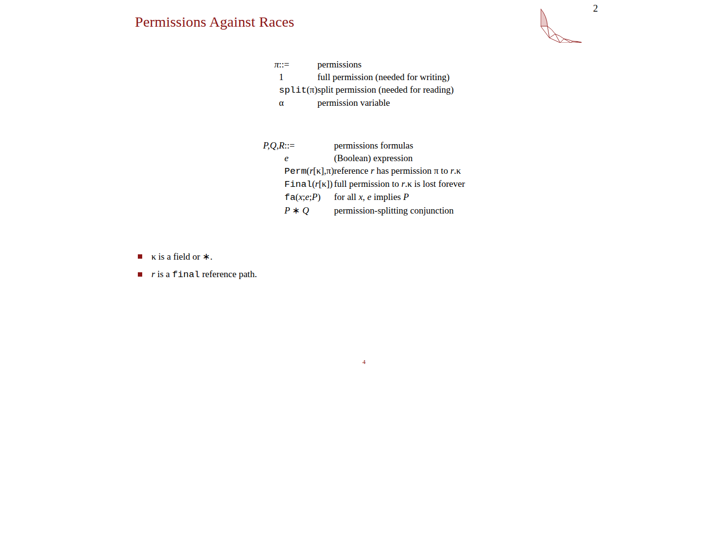2
Permissions Against Races
| π | ::= | permissions |
| | 1 | full permission (needed for writing) |
| | split (π) | split permission (needed for reading) |
| | α | permission variable |
| P,Q,R | ::= | permissions formulas |
| | e | (Boolean) expression |
| | Perm ( r [κ],π) | reference r has permission π to r .κ |
| | Final ( r [κ]) | full permission to r .κ is lost forever |
| | fa ( x ; e ; P ) | for all x , e implies P |
| | P ∗ Q | permission-splitting conjunction |
κ is a field or ∗.
r is a final reference path.
4